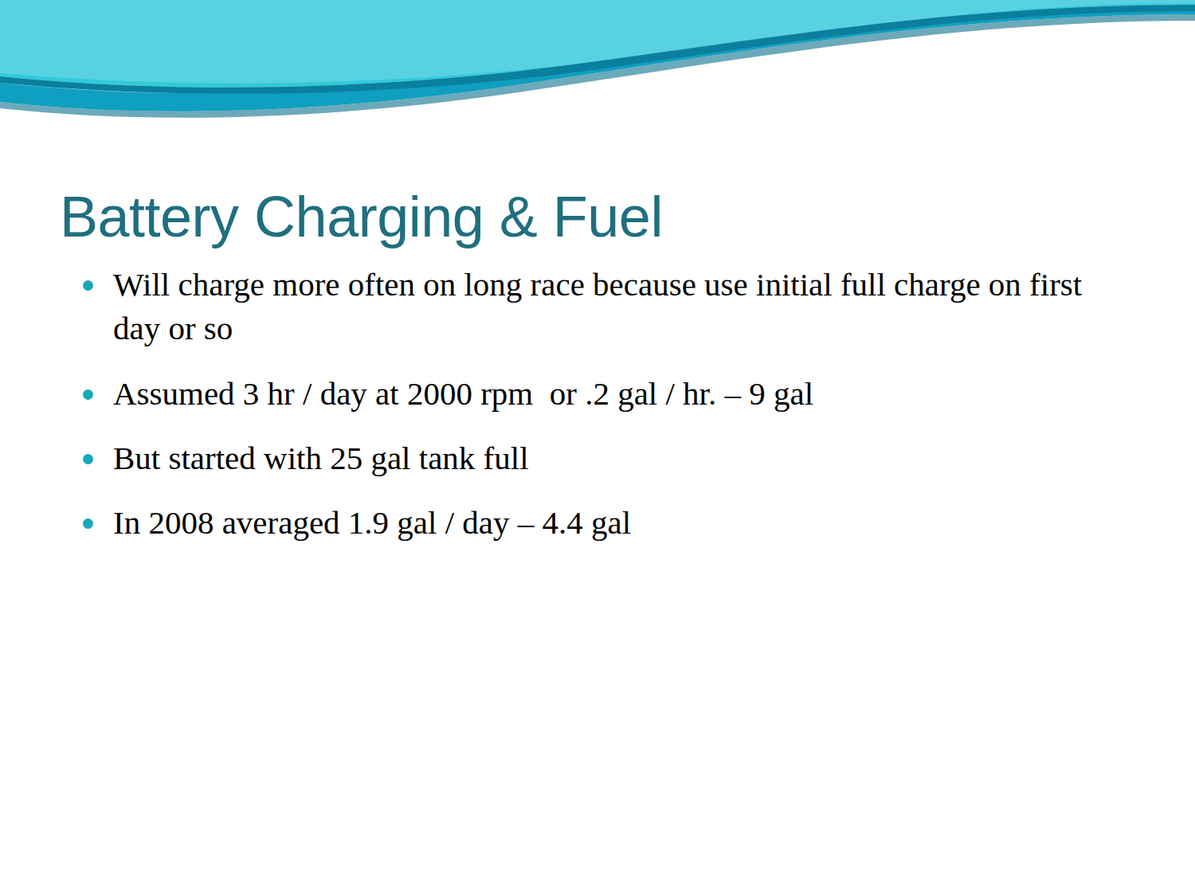Battery Charging & Fuel
Will charge more often on long race because use initial full charge on first day or so
Assumed 3 hr / day at 2000 rpm or .2 gal / hr. – 9 gal
But started with 25 gal tank full
In 2008 averaged 1.9 gal / day – 4.4 gal